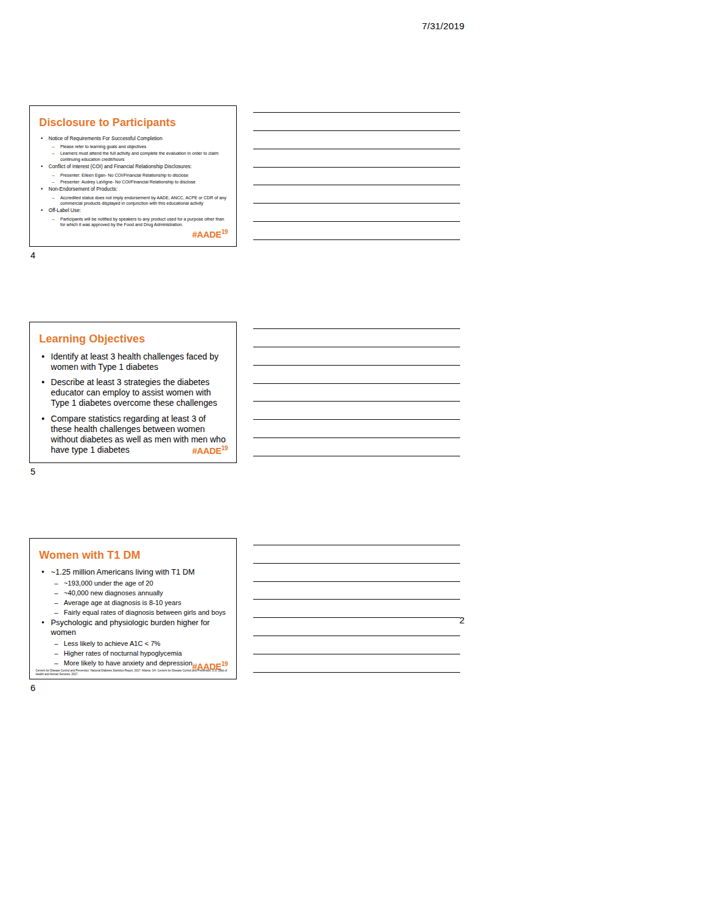7/31/2019
Disclosure to Participants
Notice of Requirements For Successful Completion
Please refer to learning goals and objectives
Learners must attend the full activity and complete the evaluation in order to claim continuing education credit/hours
Conflict of Interest (COI) and Financial Relationship Disclosures:
Presenter: Eileen Egan- No COI/Financial Relationship to disclose
Presenter: Audrey LaVigne- No COI/Financial Relationship to disclose
Non-Endorsement of Products:
Accredited status does not imply endorsement by AADE, ANCC, ACPE or CDR of any commercial products displayed in conjunction with this educational activity
Off-Label Use:
Participants will be notified by speakers to any product used for a purpose other than for which it was approved by the Food and Drug Administration.
#AADE19
4
Learning Objectives
Identify at least 3 health challenges faced by women with Type 1 diabetes
Describe at least 3 strategies the diabetes educator can employ to assist women with Type 1 diabetes overcome these challenges
Compare statistics regarding at least 3 of these health challenges between women without diabetes as well as men with men who have type 1 diabetes
#AADE19
5
Women with T1 DM
~1.25 million Americans living with T1 DM
~193,000 under the age of 20
~40,000 new diagnoses annually
Average age at diagnosis is 8-10 years
Fairly equal rates of diagnosis between girls and boys
Psychologic and physiologic burden higher for women
Less likely to achieve A1C < 7%
Higher rates of nocturnal hypoglycemia
More likely to have anxiety and depression
#AADE19
Centers for Disease Control and Prevention. National Diabetes Statistics Report, 2017. Atlanta, GA: Centers for Disease Control and Prevention, U.S. Dept of Health and Human Services; 2017.
6
2